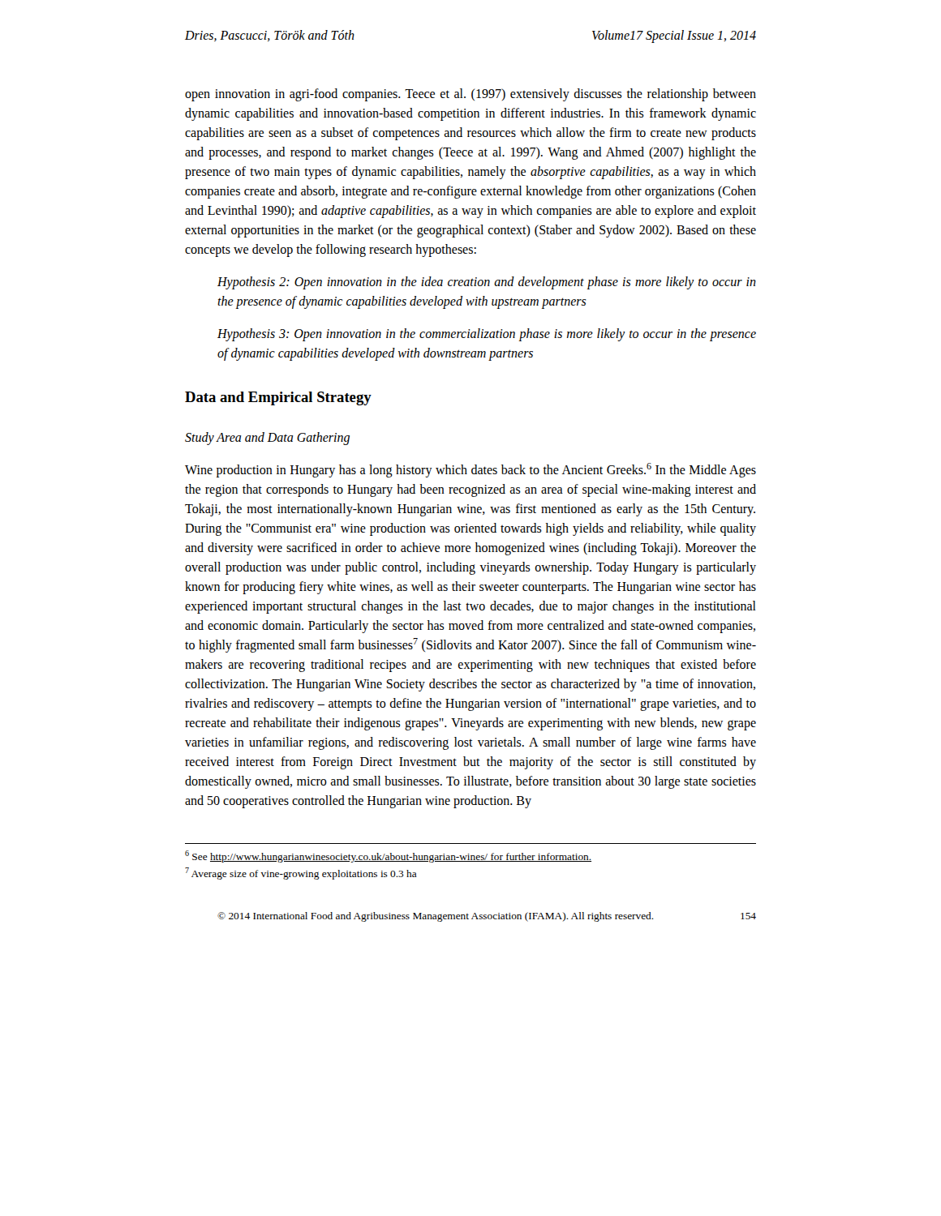Dries, Pascucci, Török and Tóth Volume17 Special Issue 1, 2014
open innovation in agri-food companies. Teece et al. (1997) extensively discusses the relationship between dynamic capabilities and innovation-based competition in different industries. In this framework dynamic capabilities are seen as a subset of competences and resources which allow the firm to create new products and processes, and respond to market changes (Teece at al. 1997). Wang and Ahmed (2007) highlight the presence of two main types of dynamic capabilities, namely the absorptive capabilities, as a way in which companies create and absorb, integrate and re-configure external knowledge from other organizations (Cohen and Levinthal 1990); and adaptive capabilities, as a way in which companies are able to explore and exploit external opportunities in the market (or the geographical context) (Staber and Sydow 2002). Based on these concepts we develop the following research hypotheses:
Hypothesis 2: Open innovation in the idea creation and development phase is more likely to occur in the presence of dynamic capabilities developed with upstream partners
Hypothesis 3: Open innovation in the commercialization phase is more likely to occur in the presence of dynamic capabilities developed with downstream partners
Data and Empirical Strategy
Study Area and Data Gathering
Wine production in Hungary has a long history which dates back to the Ancient Greeks.6 In the Middle Ages the region that corresponds to Hungary had been recognized as an area of special wine-making interest and Tokaji, the most internationally-known Hungarian wine, was first mentioned as early as the 15th Century. During the "Communist era" wine production was oriented towards high yields and reliability, while quality and diversity were sacrificed in order to achieve more homogenized wines (including Tokaji). Moreover the overall production was under public control, including vineyards ownership. Today Hungary is particularly known for producing fiery white wines, as well as their sweeter counterparts. The Hungarian wine sector has experienced important structural changes in the last two decades, due to major changes in the institutional and economic domain. Particularly the sector has moved from more centralized and state-owned companies, to highly fragmented small farm businesses7 (Sidlovits and Kator 2007). Since the fall of Communism wine-makers are recovering traditional recipes and are experimenting with new techniques that existed before collectivization. The Hungarian Wine Society describes the sector as characterized by "a time of innovation, rivalries and rediscovery – attempts to define the Hungarian version of "international" grape varieties, and to recreate and rehabilitate their indigenous grapes". Vineyards are experimenting with new blends, new grape varieties in unfamiliar regions, and rediscovering lost varietals. A small number of large wine farms have received interest from Foreign Direct Investment but the majority of the sector is still constituted by domestically owned, micro and small businesses. To illustrate, before transition about 30 large state societies and 50 cooperatives controlled the Hungarian wine production. By
6 See http://www.hungarianwinesociety.co.uk/about-hungarian-wines/ for further information.
7 Average size of vine-growing exploitations is 0.3 ha
© 2014 International Food and Agribusiness Management Association (IFAMA). All rights reserved. 154